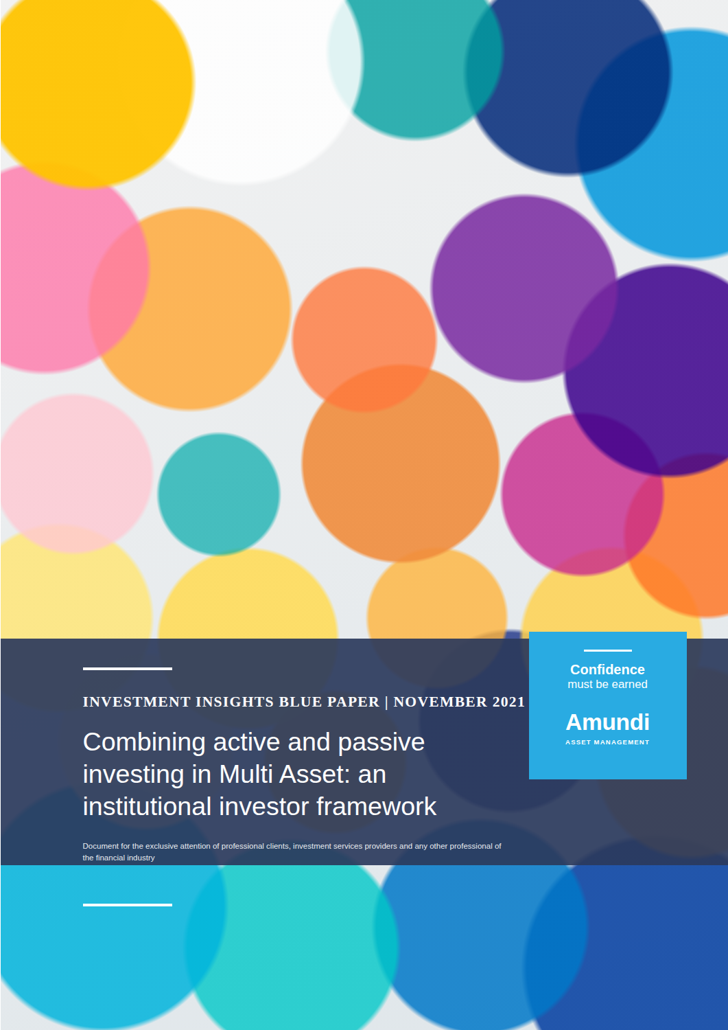INVESTMENT INSIGHTS BLUE PAPER | NOVEMBER 2021
Combining active and passive investing in Multi Asset: an institutional investor framework
Document for the exclusive attention of professional clients, investment services providers and any other professional of the financial industry
Confidence must be earned
Amundi
ASSET MANAGEMENT